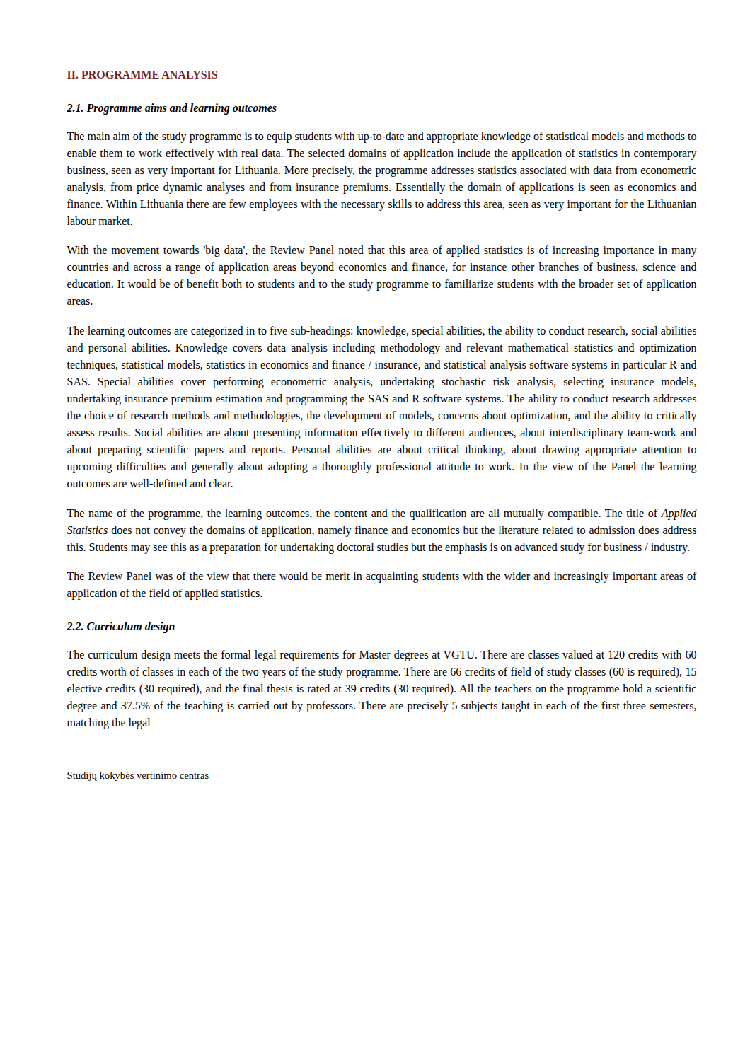II. PROGRAMME ANALYSIS
2.1. Programme aims and learning outcomes
The main aim of the study programme is to equip students with up-to-date and appropriate knowledge of statistical models and methods to enable them to work effectively with real data. The selected domains of application include the application of statistics in contemporary business, seen as very important for Lithuania. More precisely, the programme addresses statistics associated with data from econometric analysis, from price dynamic analyses and from insurance premiums. Essentially the domain of applications is seen as economics and finance. Within Lithuania there are few employees with the necessary skills to address this area, seen as very important for the Lithuanian labour market.
With the movement towards 'big data', the Review Panel noted that this area of applied statistics is of increasing importance in many countries and across a range of application areas beyond economics and finance, for instance other branches of business, science and education. It would be of benefit both to students and to the study programme to familiarize students with the broader set of application areas.
The learning outcomes are categorized in to five sub-headings: knowledge, special abilities, the ability to conduct research, social abilities and personal abilities. Knowledge covers data analysis including methodology and relevant mathematical statistics and optimization techniques, statistical models, statistics in economics and finance / insurance, and statistical analysis software systems in particular R and SAS. Special abilities cover performing econometric analysis, undertaking stochastic risk analysis, selecting insurance models, undertaking insurance premium estimation and programming the SAS and R software systems. The ability to conduct research addresses the choice of research methods and methodologies, the development of models, concerns about optimization, and the ability to critically assess results. Social abilities are about presenting information effectively to different audiences, about interdisciplinary team-work and about preparing scientific papers and reports. Personal abilities are about critical thinking, about drawing appropriate attention to upcoming difficulties and generally about adopting a thoroughly professional attitude to work. In the view of the Panel the learning outcomes are well-defined and clear.
The name of the programme, the learning outcomes, the content and the qualification are all mutually compatible. The title of Applied Statistics does not convey the domains of application, namely finance and economics but the literature related to admission does address this. Students may see this as a preparation for undertaking doctoral studies but the emphasis is on advanced study for business / industry.
The Review Panel was of the view that there would be merit in acquainting students with the wider and increasingly important areas of application of the field of applied statistics.
2.2. Curriculum design
The curriculum design meets the formal legal requirements for Master degrees at VGTU. There are classes valued at 120 credits with 60 credits worth of classes in each of the two years of the study programme. There are 66 credits of field of study classes (60 is required), 15 elective credits (30 required), and the final thesis is rated at 39 credits (30 required). All the teachers on the programme hold a scientific degree and 37.5% of the teaching is carried out by professors. There are precisely 5 subjects taught in each of the first three semesters, matching the legal
Studijų kokybės vertinimo centras